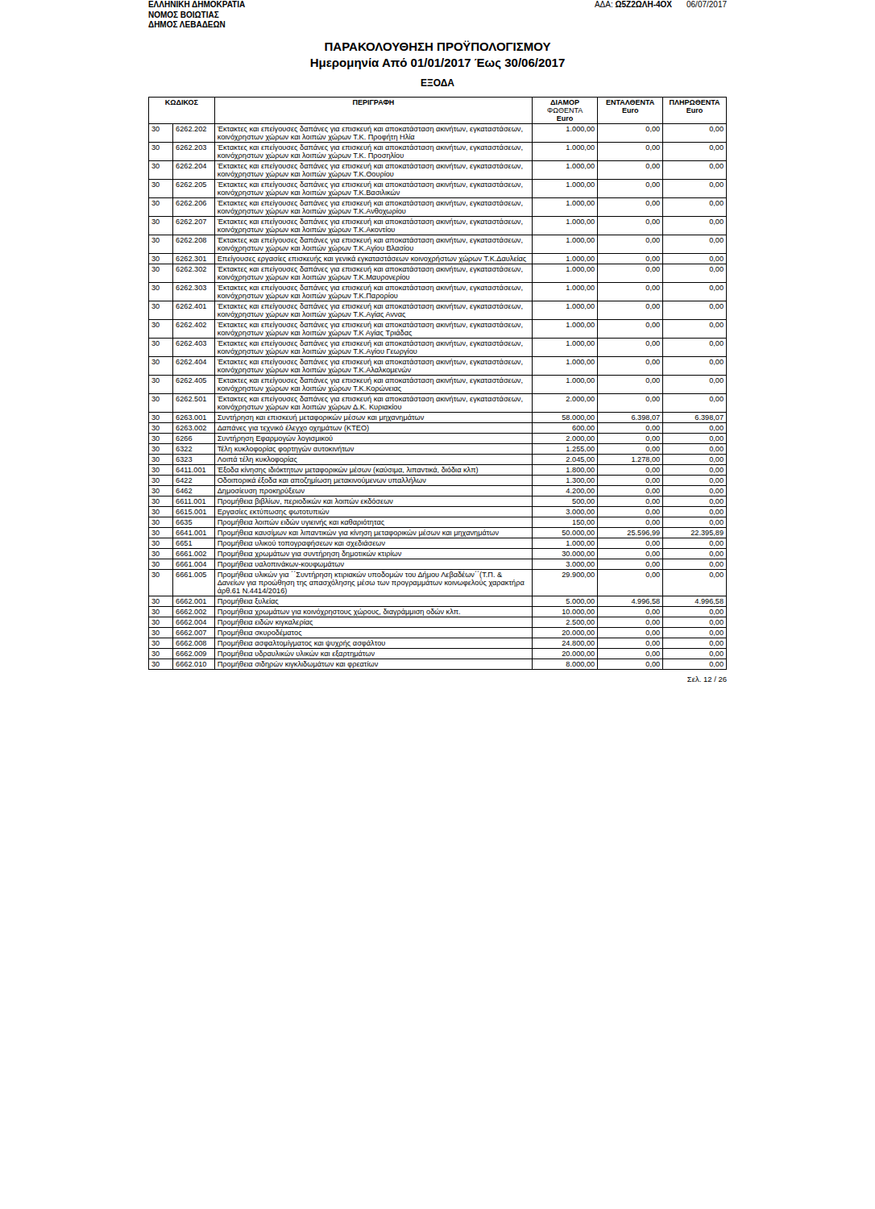ΕΛΛΗΝΙΚΗ ΔΗΜΟΚΡΑΤΙΑ
ΝΟΜΟΣ ΒΟΙΩΤΙΑΣ
ΔΗΜΟΣ ΛΕΒΑΔΕΩΝ
ΑΔΑ: Ω5Ζ2ΩΛΗ-4ΟΧ 06/07/2017
ΠΑΡΑΚΟΛΟΥΘΗΣΗ ΠΡΟΫΠΟΛΟΓΙΣΜΟΥ
Ημερομηνία Από 01/01/2017 Έως 30/06/2017
ΕΞΟΔΑ
| ΚΩΔΙΚΟΣ | ΠΕΡΙΓΡΑΦΗ | ΔΙΑΜΟΡ ΦΩΘΕΝΤΑ Euro | ΕΝΤΑΛΘΕΝΤΑ Euro | ΠΛΗΡΩΘΕΝΤΑ Euro |
| --- | --- | --- | --- | --- |
| 30 | 6262.202 | Έκτακτες και επείγουσες δαπάνες για επισκευή και αποκατάσταση ακινήτων, εγκαταστάσεων, κοινόχρηστων χώρων και λοιπών χώρων Τ.Κ. Προφήτη Ηλία | 1.000,00 | 0,00 | 0,00 |
| 30 | 6262.203 | Έκτακτες και επείγουσες δαπάνες για επισκευή και αποκατάσταση ακινήτων, εγκαταστάσεων, κοινόχρηστων χώρων και λοιπών χώρων Τ.Κ. Προσηλίου | 1.000,00 | 0,00 | 0,00 |
| 30 | 6262.204 | Έκτακτες και επείγουσες δαπάνες για επισκευή και αποκατάσταση ακινήτων, εγκαταστάσεων, κοινόχρηστων χώρων και λοιπών χώρων Τ.Κ.Θουρίου | 1.000,00 | 0,00 | 0,00 |
| 30 | 6262.205 | Έκτακτες και επείγουσες δαπάνες για επισκευή και αποκατάσταση ακινήτων, εγκαταστάσεων, κοινόχρηστων χώρων και λοιπών χώρων Τ.Κ.Βασιλικών | 1.000,00 | 0,00 | 0,00 |
| 30 | 6262.206 | Έκτακτες και επείγουσες δαπάνες για επισκευή και αποκατάσταση ακινήτων, εγκαταστάσεων, κοινόχρηστων χώρων και λοιπών χώρων Τ.Κ.Ανθοχωρίου | 1.000,00 | 0,00 | 0,00 |
| 30 | 6262.207 | Έκτακτες και επείγουσες δαπάνες για επισκευή και αποκατάσταση ακινήτων, εγκαταστάσεων, κοινόχρηστων χώρων και λοιπών χώρων Τ.Κ.Ακοντίου | 1.000,00 | 0,00 | 0,00 |
| 30 | 6262.208 | Έκτακτες και επείγουσες δαπάνες για επισκευή και αποκατάσταση ακινήτων, εγκαταστάσεων, κοινόχρηστων χώρων και λοιπών χώρων Τ.Κ.Αγίου Βλασίου | 1.000,00 | 0,00 | 0,00 |
| 30 | 6262.301 | Επείγουσες εργασίες επισκευής και γενικά εγκαταστάσεων κοινοχρήστων χώρων Τ.Κ.Δαυλείας | 1.000,00 | 0,00 | 0,00 |
| 30 | 6262.302 | Έκτακτες και επείγουσες δαπάνες για επισκευή και αποκατάσταση ακινήτων, εγκαταστάσεων, κοινόχρηστων χώρων και λοιπών χώρων Τ.Κ.Μαυρονερίου | 1.000,00 | 0,00 | 0,00 |
| 30 | 6262.303 | Έκτακτες και επείγουσες δαπάνες για επισκευή και αποκατάσταση ακινήτων, εγκαταστάσεων, κοινόχρηστων χώρων και λοιπών χώρων Τ.Κ.Παρορίου | 1.000,00 | 0,00 | 0,00 |
| 30 | 6262.401 | Έκτακτες και επείγουσες δαπάνες για επισκευή και αποκατάσταση ακινήτων, εγκαταστάσεων, κοινόχρηστων χώρων και λοιπών χώρων Τ.Κ.Αγίας Αννας | 1.000,00 | 0,00 | 0,00 |
| 30 | 6262.402 | Έκτακτες και επείγουσες δαπάνες για επισκευή και αποκατάσταση ακινήτων, εγκαταστάσεων, κοινόχρηστων χώρων και λοιπών χώρων Τ.Κ Αγίας Τριάδας | 1.000,00 | 0,00 | 0,00 |
| 30 | 6262.403 | Έκτακτες και επείγουσες δαπάνες για επισκευή και αποκατάσταση ακινήτων, εγκαταστάσεων, κοινόχρηστων χώρων και λοιπών χώρων Τ.Κ.Αγίου Γεωργίου | 1.000,00 | 0,00 | 0,00 |
| 30 | 6262.404 | Έκτακτες και επείγουσες δαπάνες για επισκευή και αποκατάσταση ακινήτων, εγκαταστάσεων, κοινόχρηστων χώρων και λοιπών χώρων Τ.Κ.Αλαλκομενών | 1.000,00 | 0,00 | 0,00 |
| 30 | 6262.405 | Έκτακτες και επείγουσες δαπάνες για επισκευή και αποκατάσταση ακινήτων, εγκαταστάσεων, κοινόχρηστων χώρων και λοιπών χώρων Τ.Κ.Κορώνειας | 1.000,00 | 0,00 | 0,00 |
| 30 | 6262.501 | Έκτακτες και επείγουσες δαπάνες για επισκευή και αποκατάσταση ακινήτων, εγκαταστάσεων, κοινόχρηστων χώρων και λοιπών χώρων Δ.Κ. Κυριακίου | 2.000,00 | 0,00 | 0,00 |
| 30 | 6263.001 | Συντήρηση και επισκευή μεταφορικών μέσων και μηχανημάτων | 58.000,00 | 6.398,07 | 6.398,07 |
| 30 | 6263.002 | Δαπάνες για τεχνικό έλεγχο οχημάτων (ΚΤΕΟ) | 600,00 | 0,00 | 0,00 |
| 30 | 6266 | Συντήρηση Εφαρμογών λογισμικού | 2.000,00 | 0,00 | 0,00 |
| 30 | 6322 | Τέλη κυκλοφορίας φορτηγών αυτοκινήτων | 1.255,00 | 0,00 | 0,00 |
| 30 | 6323 | Λοιπά τέλη κυκλοφορίας | 2.045,00 | 1.278,00 | 0,00 |
| 30 | 6411.001 | Έξοδα κίνησης ιδιόκτητων μεταφορικών μέσων (καύσιμα, λιπαντικά, διόδια κλπ) | 1.800,00 | 0,00 | 0,00 |
| 30 | 6422 | Οδοιπορικά έξοδα και αποζημίωση μετακινούμενων υπαλλήλων | 1.300,00 | 0,00 | 0,00 |
| 30 | 6462 | Δημοσίευση προκηρύξεων | 4.200,00 | 0,00 | 0,00 |
| 30 | 6611.001 | Προμήθεια βιβλίων, περιοδικών και λοιπών εκδόσεων | 500,00 | 0,00 | 0,00 |
| 30 | 6615.001 | Εργασίες εκτύπωσης φωτοτυπιών | 3.000,00 | 0,00 | 0,00 |
| 30 | 6635 | Προμήθεια λοιπών ειδών υγιεινής και καθαριότητας | 150,00 | 0,00 | 0,00 |
| 30 | 6641.001 | Προμήθεια καυσίμων και λιπαντικών για κίνηση μεταφορικών μέσων και μηχανημάτων | 50.000,00 | 25.596,99 | 22.395,89 |
| 30 | 6651 | Προμήθεια υλικού τοπογραφήσεων και σχεδιάσεων | 1.000,00 | 0,00 | 0,00 |
| 30 | 6661.002 | Προμήθεια χρωμάτων για συντήρηση δημοτικών κτιρίων | 30.000,00 | 0,00 | 0,00 |
| 30 | 6661.004 | Προμήθεια υαλοπινάκων-κουφωμάτων | 3.000,00 | 0,00 | 0,00 |
| 30 | 6661.005 | Προμήθεια υλικών για ΄΄Συντήρηση κτιριακών υποδομών του Δήμου Λεβαδέων΄΄(Τ.Π. & Δανείων για προώθηση της απασχόλησης μέσω των προγραμμάτων κοινωφελούς χαρακτήρα άρθ.61 Ν.4414/2016) | 29.900,00 | 0,00 | 0,00 |
| 30 | 6662.001 | Προμήθεια ξυλείας | 5.000,00 | 4.996,58 | 4.996,58 |
| 30 | 6662.002 | Προμήθεια χρωμάτων για κοινόχρηστους χώρους, διαγράμμιση οδών κλπ. | 10.000,00 | 0,00 | 0,00 |
| 30 | 6662.004 | Προμήθεια ειδών κιγκαλερίας | 2.500,00 | 0,00 | 0,00 |
| 30 | 6662.007 | Προμήθεια σκυροδέματος | 20.000,00 | 0,00 | 0,00 |
| 30 | 6662.008 | Προμήθεια ασφαλτομίγματος και ψυχρής ασφάλτου | 24.800,00 | 0,00 | 0,00 |
| 30 | 6662.009 | Προμήθεια υδραυλικών υλικών και εξαρτημάτων | 20.000,00 | 0,00 | 0,00 |
| 30 | 6662.010 | Προμήθεια σιδηρών κιγκλιδωμάτων και φρεατίων | 8.000,00 | 0,00 | 0,00 |
Σελ. 12 / 26